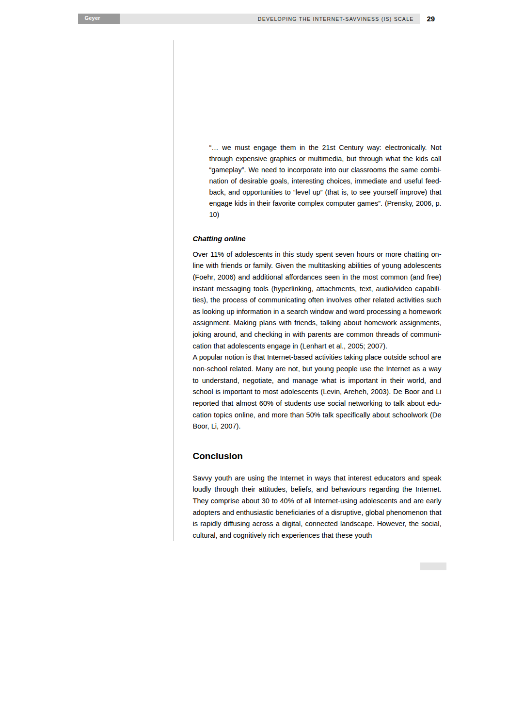Geyer
Developing the Internet-Savviness (IS) Scale
29
“… we must engage them in the 21st Century way: electronically. Not through expensive graphics or multimedia, but through what the kids call “gameplay”. We need to incorporate into our classrooms the same combination of desirable goals, interesting choices, immediate and useful feedback, and opportunities to “level up” (that is, to see yourself improve) that engage kids in their favorite complex computer games”. (Prensky, 2006, p. 10)
Chatting online
Over 11% of adolescents in this study spent seven hours or more chatting online with friends or family. Given the multitasking abilities of young adolescents (Foehr, 2006) and additional affordances seen in the most common (and free) instant messaging tools (hyperlinking, attachments, text, audio/video capabilities), the process of communicating often involves other related activities such as looking up information in a search window and word processing a homework assignment. Making plans with friends, talking about homework assignments, joking around, and checking in with parents are common threads of communication that adolescents engage in (Lenhart et al., 2005; 2007).
A popular notion is that Internet-based activities taking place outside school are non-school related. Many are not, but young people use the Internet as a way to understand, negotiate, and manage what is important in their world, and school is important to most adolescents (Levin, Areheh, 2003). De Boor and Li reported that almost 60% of students use social networking to talk about education topics online, and more than 50% talk specifically about schoolwork (De Boor, Li, 2007).
Conclusion
Savvy youth are using the Internet in ways that interest educators and speak loudly through their attitudes, beliefs, and behaviours regarding the Internet. They comprise about 30 to 40% of all Internet-using adolescents and are early adopters and enthusiastic beneficiaries of a disruptive, global phenomenon that is rapidly diffusing across a digital, connected landscape. However, the social, cultural, and cognitively rich experiences that these youth